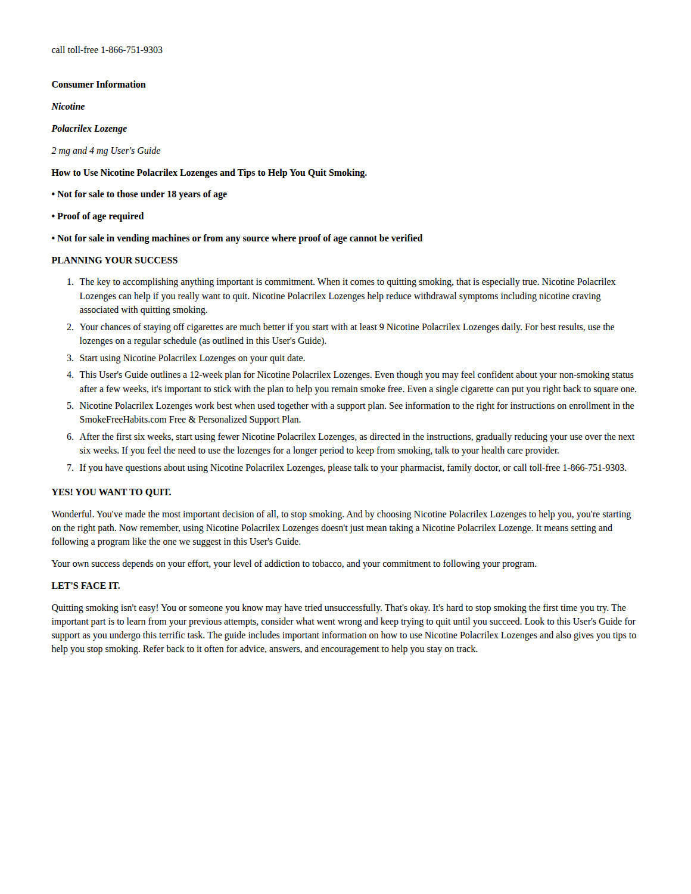call toll-free 1-866-751-9303
Consumer Information
Nicotine
Polacrilex Lozenge
2 mg and 4 mg User's Guide
How to Use Nicotine Polacrilex Lozenges and Tips to Help You Quit Smoking.
• Not for sale to those under 18 years of age
• Proof of age required
• Not for sale in vending machines or from any source where proof of age cannot be verified
PLANNING YOUR SUCCESS
The key to accomplishing anything important is commitment. When it comes to quitting smoking, that is especially true. Nicotine Polacrilex Lozenges can help if you really want to quit. Nicotine Polacrilex Lozenges help reduce withdrawal symptoms including nicotine craving associated with quitting smoking.
Your chances of staying off cigarettes are much better if you start with at least 9 Nicotine Polacrilex Lozenges daily. For best results, use the lozenges on a regular schedule (as outlined in this User's Guide).
Start using Nicotine Polacrilex Lozenges on your quit date.
This User's Guide outlines a 12-week plan for Nicotine Polacrilex Lozenges. Even though you may feel confident about your non-smoking status after a few weeks, it's important to stick with the plan to help you remain smoke free. Even a single cigarette can put you right back to square one.
Nicotine Polacrilex Lozenges work best when used together with a support plan. See information to the right for instructions on enrollment in the SmokeFreeHabits.com Free & Personalized Support Plan.
After the first six weeks, start using fewer Nicotine Polacrilex Lozenges, as directed in the instructions, gradually reducing your use over the next six weeks. If you feel the need to use the lozenges for a longer period to keep from smoking, talk to your health care provider.
If you have questions about using Nicotine Polacrilex Lozenges, please talk to your pharmacist, family doctor, or call toll-free 1-866-751-9303.
YES! YOU WANT TO QUIT.
Wonderful. You've made the most important decision of all, to stop smoking. And by choosing Nicotine Polacrilex Lozenges to help you, you're starting on the right path. Now remember, using Nicotine Polacrilex Lozenges doesn't just mean taking a Nicotine Polacrilex Lozenge. It means setting and following a program like the one we suggest in this User's Guide.
Your own success depends on your effort, your level of addiction to tobacco, and your commitment to following your program.
LET'S FACE IT.
Quitting smoking isn't easy! You or someone you know may have tried unsuccessfully. That's okay. It's hard to stop smoking the first time you try. The important part is to learn from your previous attempts, consider what went wrong and keep trying to quit until you succeed. Look to this User's Guide for support as you undergo this terrific task. The guide includes important information on how to use Nicotine Polacrilex Lozenges and also gives you tips to help you stop smoking. Refer back to it often for advice, answers, and encouragement to help you stay on track.